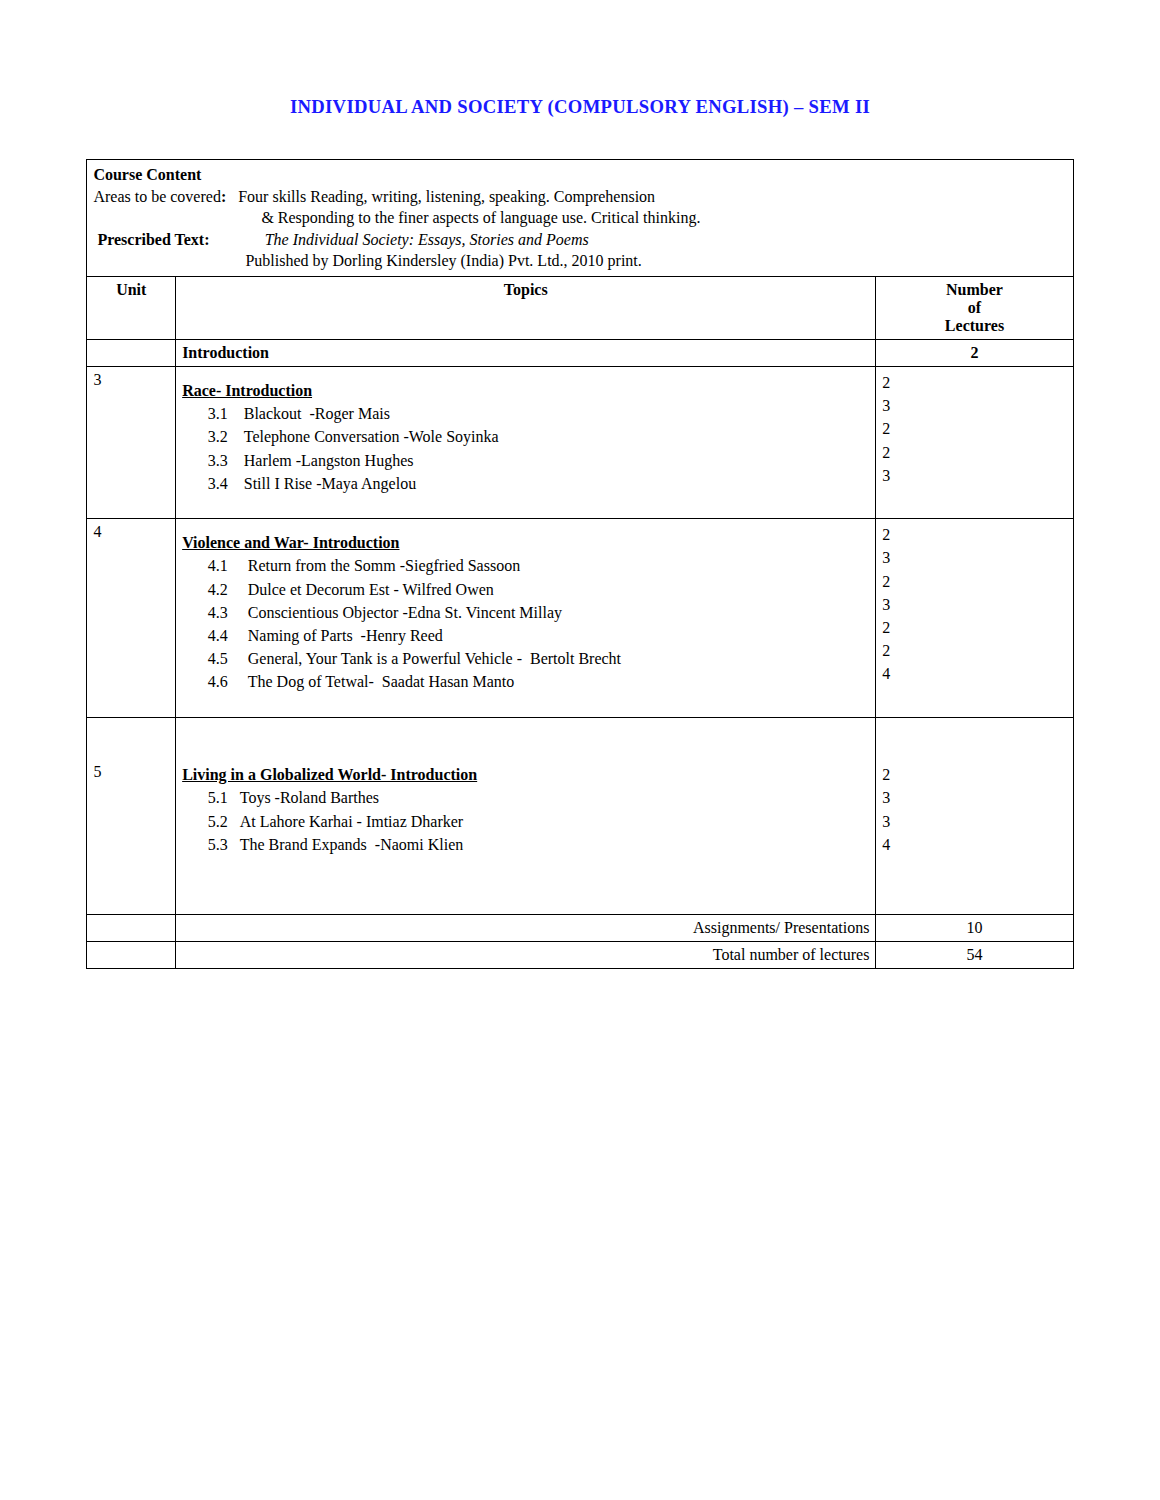INDIVIDUAL AND SOCIETY (COMPULSORY ENGLISH) – SEM II
| Course Content Areas to be covered : Four skills Reading, writing, listening, speaking. Comprehension & Responding to the finer aspects of language use. Critical thinking. Prescribed Text: The Individual Society: Essays, Stories and Poems Published by Dorling Kindersley (India) Pvt. Ltd., 2010 print. |
| Unit | Topics | Number of Lectures |
| | Introduction | 2 |
| 3 | Race- Introduction 3.1 Blackout -Roger Mais 3.2 Telephone Conversation -Wole Soyinka 3.3 Harlem -Langston Hughes 3.4 Still I Rise -Maya Angelou | 2 3 2 2 3 |
| 4 | Violence and War- Introduction 4.1 Return from the Somm -Siegfried Sassoon 4.2 Dulce et Decorum Est - Wilfred Owen 4.3 Conscientious Objector -Edna St. Vincent Millay 4.4 Naming of Parts -Henry Reed 4.5 General, Your Tank is a Powerful Vehicle - Bertolt Brecht 4.6 The Dog of Tetwal- Saadat Hasan Manto | 2 3 2 3 2 2 4 |
| 5 | Living in a Globalized World- Introduction 5.1 Toys -Roland Barthes 5.2 At Lahore Karhai - Imtiaz Dharker 5.3 The Brand Expands -Naomi Klien | 2 3 3 4 |
| | Assignments/ Presentations | 10 |
| | Total number of lectures | 54 |